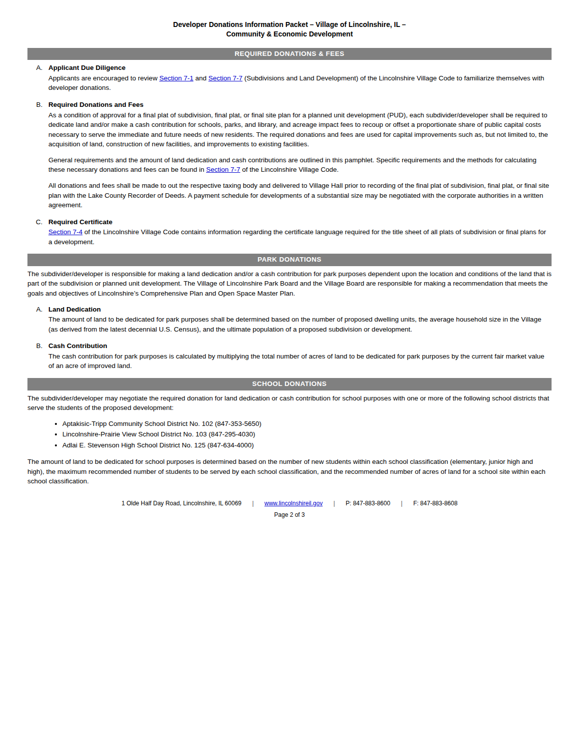Developer Donations Information Packet – Village of Lincolnshire, IL –
Community & Economic Development
REQUIRED DONATIONS & FEES
Applicant Due Diligence
Applicants are encouraged to review Section 7-1 and Section 7-7 (Subdivisions and Land Development) of the Lincolnshire Village Code to familiarize themselves with developer donations.
Required Donations and Fees
As a condition of approval for a final plat of subdivision, final plat, or final site plan for a planned unit development (PUD), each subdivider/developer shall be required to dedicate land and/or make a cash contribution for schools, parks, and library, and acreage impact fees to recoup or offset a proportionate share of public capital costs necessary to serve the immediate and future needs of new residents. The required donations and fees are used for capital improvements such as, but not limited to, the acquisition of land, construction of new facilities, and improvements to existing facilities.
General requirements and the amount of land dedication and cash contributions are outlined in this pamphlet. Specific requirements and the methods for calculating these necessary donations and fees can be found in Section 7-7 of the Lincolnshire Village Code.
All donations and fees shall be made to out the respective taxing body and delivered to Village Hall prior to recording of the final plat of subdivision, final plat, or final site plan with the Lake County Recorder of Deeds. A payment schedule for developments of a substantial size may be negotiated with the corporate authorities in a written agreement.
Required Certificate
Section 7-4 of the Lincolnshire Village Code contains information regarding the certificate language required for the title sheet of all plats of subdivision or final plans for a development.
PARK DONATIONS
The subdivider/developer is responsible for making a land dedication and/or a cash contribution for park purposes dependent upon the location and conditions of the land that is part of the subdivision or planned unit development. The Village of Lincolnshire Park Board and the Village Board are responsible for making a recommendation that meets the goals and objectives of Lincolnshire’s Comprehensive Plan and Open Space Master Plan.
Land Dedication
The amount of land to be dedicated for park purposes shall be determined based on the number of proposed dwelling units, the average household size in the Village (as derived from the latest decennial U.S. Census), and the ultimate population of a proposed subdivision or development.
Cash Contribution
The cash contribution for park purposes is calculated by multiplying the total number of acres of land to be dedicated for park purposes by the current fair market value of an acre of improved land.
SCHOOL DONATIONS
The subdivider/developer may negotiate the required donation for land dedication or cash contribution for school purposes with one or more of the following school districts that serve the students of the proposed development:
Aptakisic-Tripp Community School District No. 102 (847-353-5650)
Lincolnshire-Prairie View School District No. 103 (847-295-4030)
Adlai E. Stevenson High School District No. 125 (847-634-4000)
The amount of land to be dedicated for school purposes is determined based on the number of new students within each school classification (elementary, junior high and high), the maximum recommended number of students to be served by each school classification, and the recommended number of acres of land for a school site within each school classification.
1 Olde Half Day Road, Lincolnshire, IL 60069 | www.lincolnshireil.gov | P: 847-883-8600 | F: 847-883-8608
Page 2 of 3